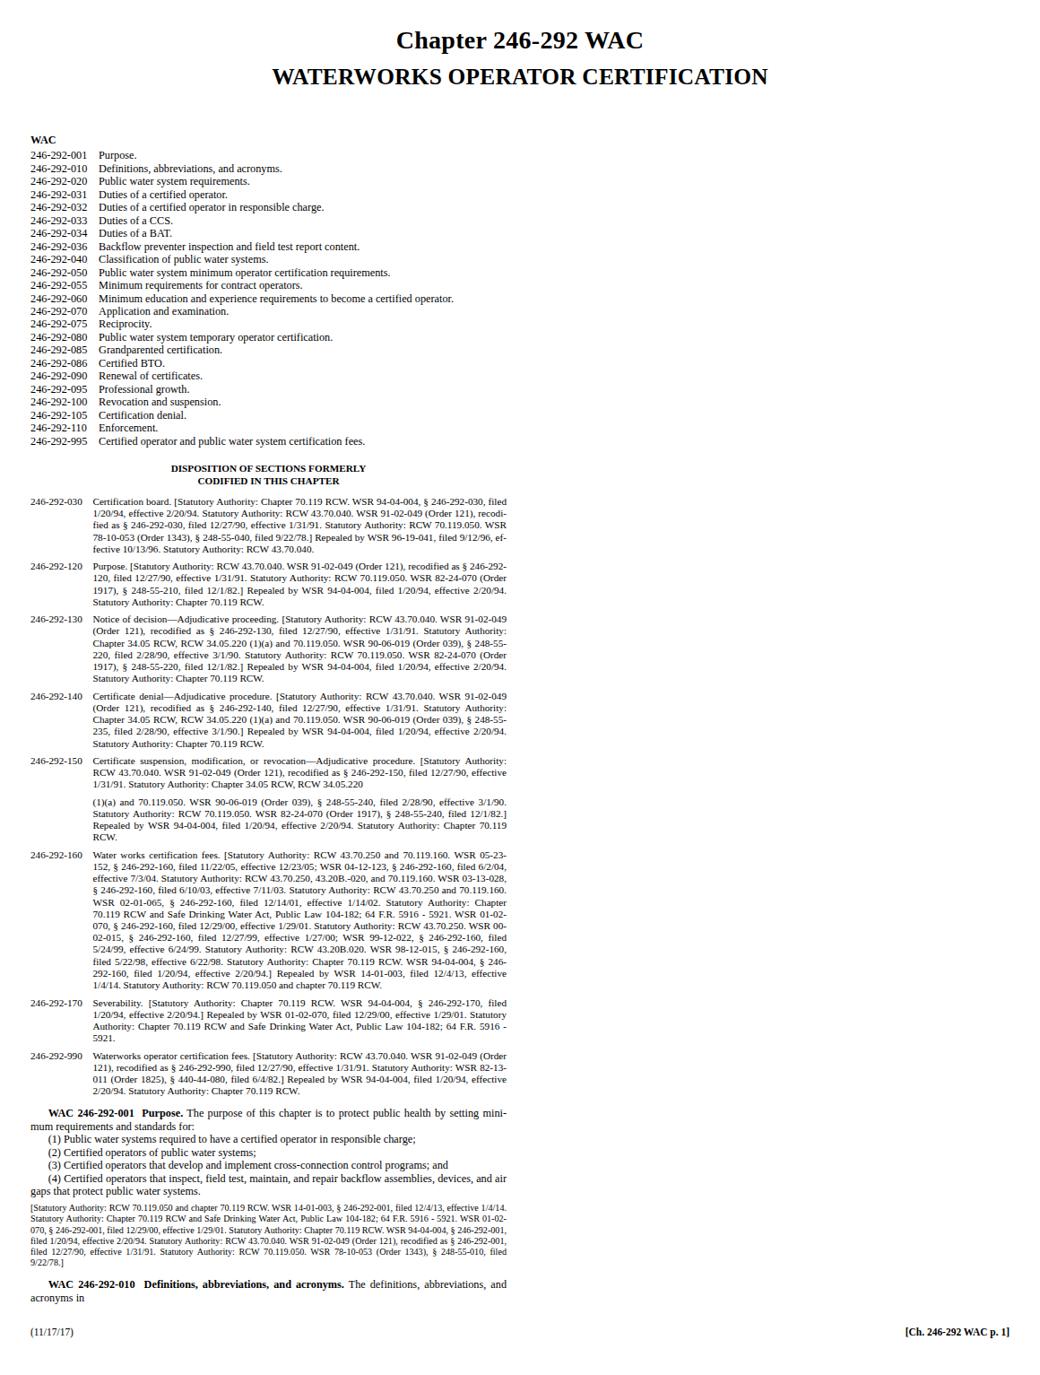Chapter 246-292 WAC
WATERWORKS OPERATOR CERTIFICATION
WAC
246-292-001
Purpose.
246-292-010
Definitions, abbreviations, and acronyms.
246-292-020
Public water system requirements.
246-292-031
Duties of a certified operator.
246-292-032
Duties of a certified operator in responsible charge.
246-292-033
Duties of a CCS.
246-292-034
Duties of a BAT.
246-292-036
Backflow preventer inspection and field test report content.
246-292-040
Classification of public water systems.
246-292-050
Public water system minimum operator certification requirements.
246-292-055
Minimum requirements for contract operators.
246-292-060
Minimum education and experience requirements to become a certified operator.
246-292-070
Application and examination.
246-292-075
Reciprocity.
246-292-080
Public water system temporary operator certification.
246-292-085
Grandparented certification.
246-292-086
Certified BTO.
246-292-090
Renewal of certificates.
246-292-095
Professional growth.
246-292-100
Revocation and suspension.
246-292-105
Certification denial.
246-292-110
Enforcement.
246-292-995
Certified operator and public water system certification fees.
DISPOSITION OF SECTIONS FORMERLY
CODIFIED IN THIS CHAPTER
246-292-030
Certification board. [Statutory Authority: Chapter 70.119 RCW. WSR 94-04-004, § 246-292-030, filed 1/20/94, effective 2/20/94. Statutory Authority: RCW 43.70.040. WSR 91-02-049 (Order 121), recodified as § 246-292-030, filed 12/27/90, effective 1/31/91. Statutory Authority: RCW 70.119.050. WSR 78-10-053 (Order 1343), § 248-55-040, filed 9/22/78.] Repealed by WSR 96-19-041, filed 9/12/96, effective 10/13/96. Statutory Authority: RCW 43.70.040.
246-292-120
Purpose. [Statutory Authority: RCW 43.70.040. WSR 91-02-049 (Order 121), recodified as § 246-292-120, filed 12/27/90, effective 1/31/91. Statutory Authority: RCW 70.119.050. WSR 82-24-070 (Order 1917), § 248-55-210, filed 12/1/82.] Repealed by WSR 94-04-004, filed 1/20/94, effective 2/20/94. Statutory Authority: Chapter 70.119 RCW.
246-292-130
Notice of decision—Adjudicative proceeding. [Statutory Authority: RCW 43.70.040. WSR 91-02-049 (Order 121), recodified as § 246-292-130, filed 12/27/90, effective 1/31/91. Statutory Authority: Chapter 34.05 RCW, RCW 34.05.220 (1)(a) and 70.119.050. WSR 90-06-019 (Order 039), § 248-55-220, filed 2/28/90, effective 3/1/90. Statutory Authority: RCW 70.119.050. WSR 82-24-070 (Order 1917), § 248-55-220, filed 12/1/82.] Repealed by WSR 94-04-004, filed 1/20/94, effective 2/20/94. Statutory Authority: Chapter 70.119 RCW.
246-292-140
Certificate denial—Adjudicative procedure. [Statutory Authority: RCW 43.70.040. WSR 91-02-049 (Order 121), recodified as § 246-292-140, filed 12/27/90, effective 1/31/91. Statutory Authority: Chapter 34.05 RCW, RCW 34.05.220 (1)(a) and 70.119.050. WSR 90-06-019 (Order 039), § 248-55-235, filed 2/28/90, effective 3/1/90.] Repealed by WSR 94-04-004, filed 1/20/94, effective 2/20/94. Statutory Authority: Chapter 70.119 RCW.
246-292-150
Certificate suspension, modification, or revocation—Adjudicative procedure. [Statutory Authority: RCW 43.70.040. WSR 91-02-049 (Order 121), recodified as § 246-292-150, filed 12/27/90, effective 1/31/91. Statutory Authority: Chapter 34.05 RCW, RCW 34.05.220
(1)(a) and 70.119.050. WSR 90-06-019 (Order 039), § 248-55-240, filed 2/28/90, effective 3/1/90. Statutory Authority: RCW 70.119.050. WSR 82-24-070 (Order 1917), § 248-55-240, filed 12/1/82.] Repealed by WSR 94-04-004, filed 1/20/94, effective 2/20/94. Statutory Authority: Chapter 70.119 RCW.
246-292-160
Water works certification fees. [Statutory Authority: RCW 43.70.250 and 70.119.160. WSR 05-23-152, § 246-292-160, filed 11/22/05, effective 12/23/05; WSR 04-12-123, § 246-292-160, filed 6/2/04, effective 7/3/04. Statutory Authority: RCW 43.70.250, 43.20B.-020, and 70.119.160. WSR 03-13-028, § 246-292-160, filed 6/10/03, effective 7/11/03. Statutory Authority: RCW 43.70.250 and 70.119.160. WSR 02-01-065, § 246-292-160, filed 12/14/01, effective 1/14/02. Statutory Authority: Chapter 70.119 RCW and Safe Drinking Water Act, Public Law 104-182; 64 F.R. 5916 - 5921. WSR 01-02-070, § 246-292-160, filed 12/29/00, effective 1/29/01. Statutory Authority: RCW 43.70.250. WSR 00-02-015, § 246-292-160, filed 12/27/99, effective 1/27/00; WSR 99-12-022, § 246-292-160, filed 5/24/99, effective 6/24/99. Statutory Authority: RCW 43.20B.020. WSR 98-12-015, § 246-292-160, filed 5/22/98, effective 6/22/98. Statutory Authority: Chapter 70.119 RCW. WSR 94-04-004, § 246-292-160, filed 1/20/94, effective 2/20/94.] Repealed by WSR 14-01-003, filed 12/4/13, effective 1/4/14. Statutory Authority: RCW 70.119.050 and chapter 70.119 RCW.
246-292-170
Severability. [Statutory Authority: Chapter 70.119 RCW. WSR 94-04-004, § 246-292-170, filed 1/20/94, effective 2/20/94.] Repealed by WSR 01-02-070, filed 12/29/00, effective 1/29/01. Statutory Authority: Chapter 70.119 RCW and Safe Drinking Water Act, Public Law 104-182; 64 F.R. 5916 - 5921.
246-292-990
Waterworks operator certification fees. [Statutory Authority: RCW 43.70.040. WSR 91-02-049 (Order 121), recodified as § 246-292-990, filed 12/27/90, effective 1/31/91. Statutory Authority: WSR 82-13-011 (Order 1825), § 440-44-080, filed 6/4/82.] Repealed by WSR 94-04-004, filed 1/20/94, effective 2/20/94. Statutory Authority: Chapter 70.119 RCW.
WAC 246-292-001 Purpose. The purpose of this chapter is to protect public health by setting minimum requirements and standards for:
(1) Public water systems required to have a certified operator in responsible charge;
(2) Certified operators of public water systems;
(3) Certified operators that develop and implement cross-connection control programs; and
(4) Certified operators that inspect, field test, maintain, and repair backflow assemblies, devices, and air gaps that protect public water systems.
[Statutory Authority: RCW 70.119.050 and chapter 70.119 RCW. WSR 14-01-003, § 246-292-001, filed 12/4/13, effective 1/4/14. Statutory Authority: Chapter 70.119 RCW and Safe Drinking Water Act, Public Law 104-182; 64 F.R. 5916 - 5921. WSR 01-02-070, § 246-292-001, filed 12/29/00, effective 1/29/01. Statutory Authority: Chapter 70.119 RCW. WSR 94-04-004, § 246-292-001, filed 1/20/94, effective 2/20/94. Statutory Authority: RCW 43.70.040. WSR 91-02-049 (Order 121), recodified as § 246-292-001, filed 12/27/90, effective 1/31/91. Statutory Authority: RCW 70.119.050. WSR 78-10-053 (Order 1343), § 248-55-010, filed 9/22/78.]
WAC 246-292-010 Definitions, abbreviations, and acronyms. The definitions, abbreviations, and acronyms in
(11/17/17)
[Ch. 246-292 WAC p. 1]